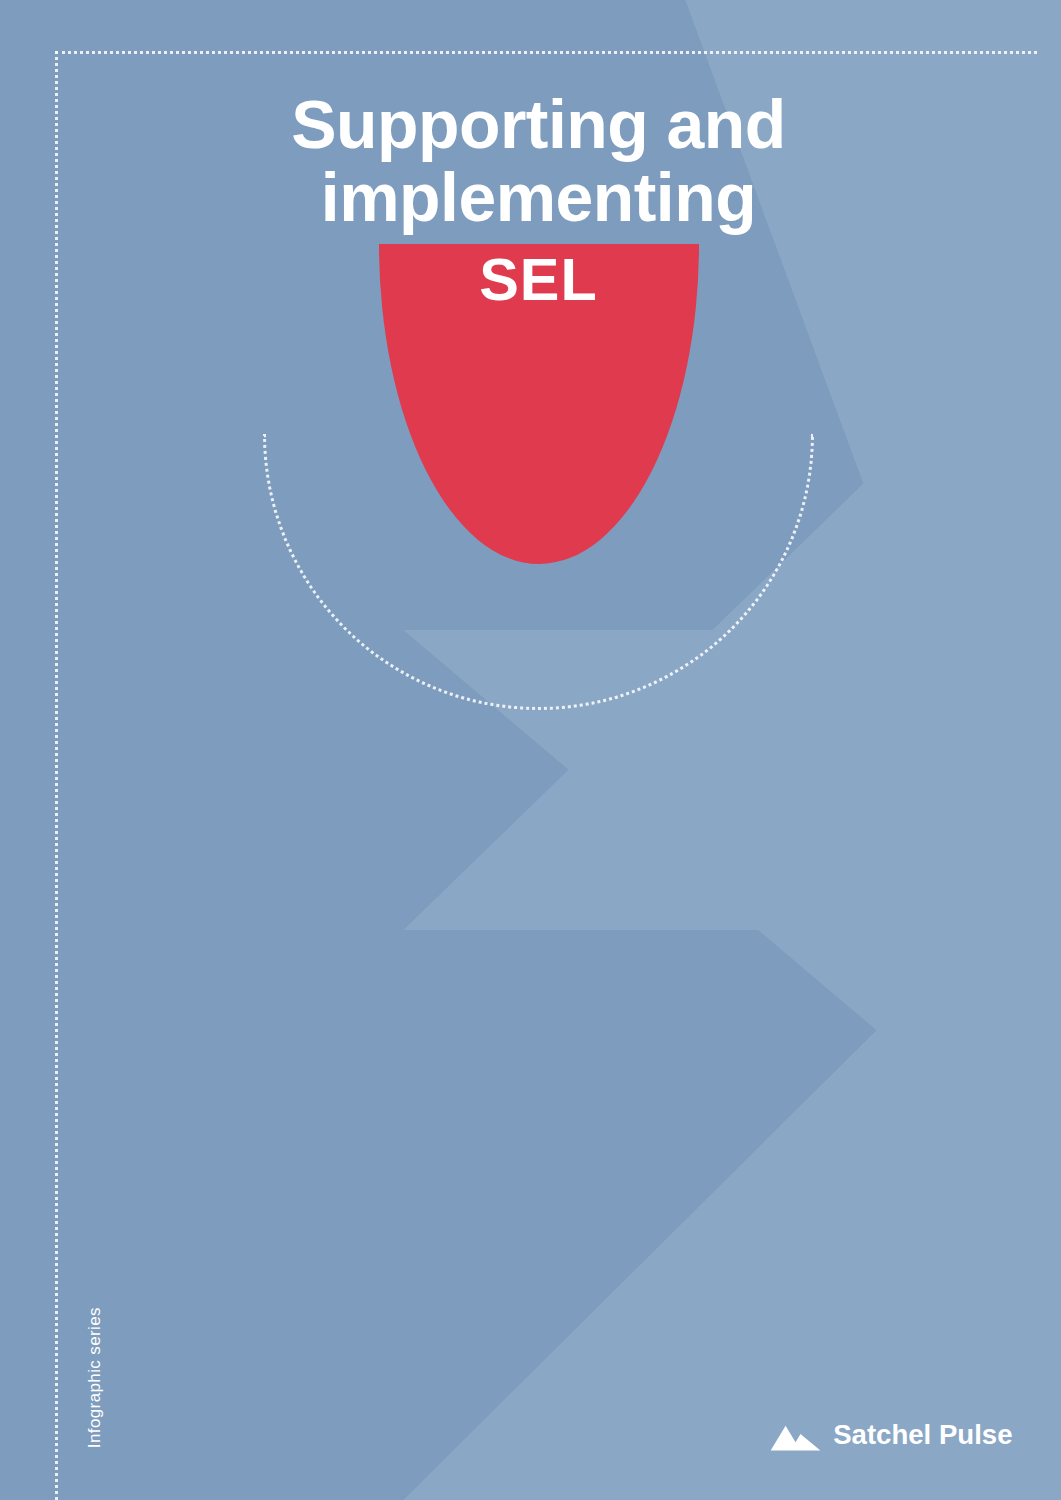Supporting and implementing
SEL
Infographic series
Satchel Pulse